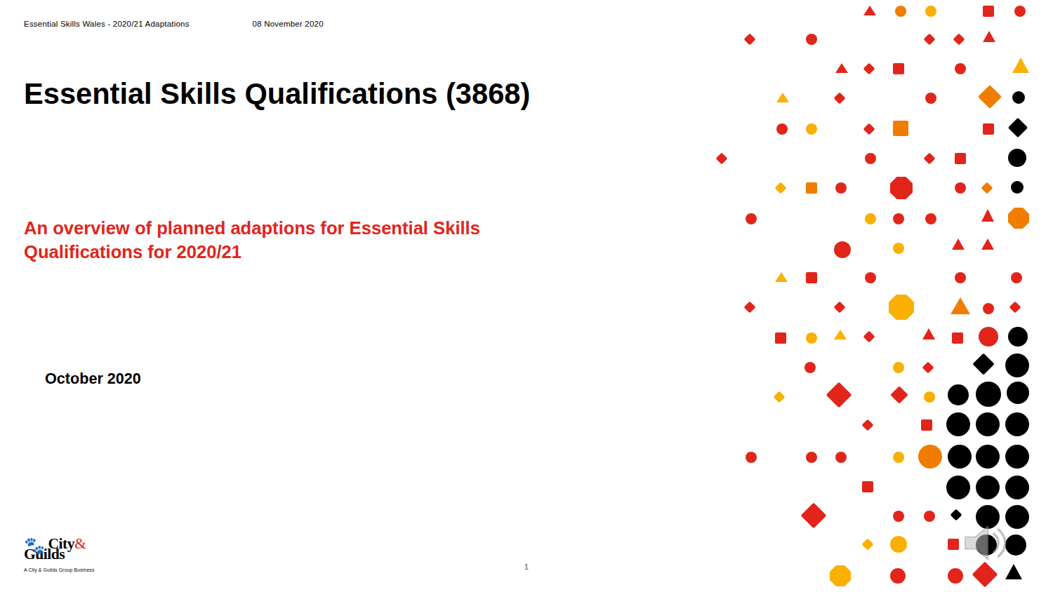Essential Skills Wales - 2020/21 Adaptations 08 November 2020
Essential Skills Qualifications (3868)
An overview of planned adaptions for Essential Skills Qualifications for 2020/21
October 2020
🐾 City& Guilds A City & Guilds Group Business
1